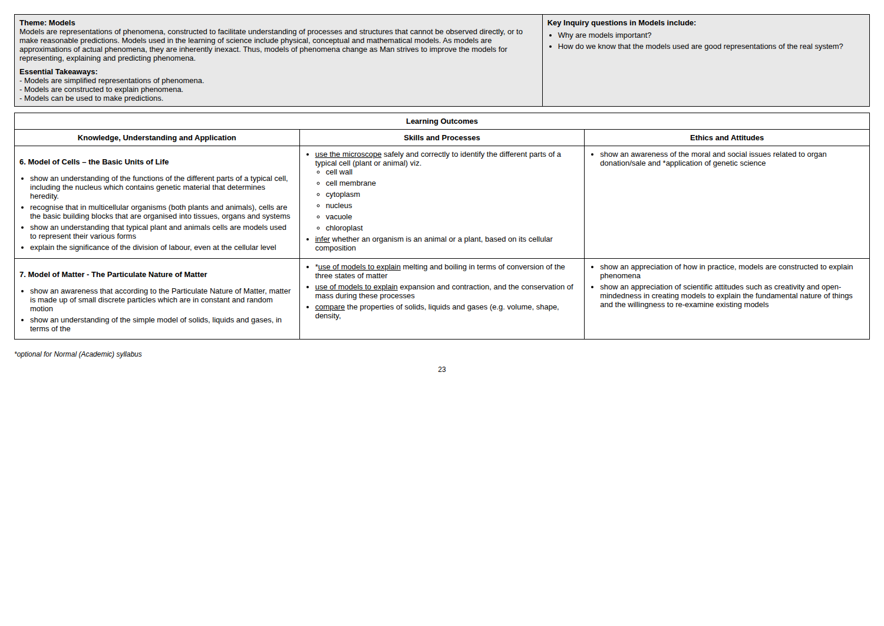| Theme: Models Models are representations of phenomena, constructed to facilitate understanding of processes and structures that cannot be observed directly, or to make reasonable predictions. Models used in the learning of science include physical, conceptual and mathematical models. As models are approximations of actual phenomena, they are inherently inexact. Thus, models of phenomena change as Man strives to improve the models for representing, explaining and predicting phenomena. Essential Takeaways: - Models are simplified representations of phenomena. - Models are constructed to explain phenomena. - Models can be used to make predictions. | Key Inquiry questions in Models include: Why are models important? How do we know that the models used are good representations of the real system? |
| Learning Outcomes |
| Knowledge, Understanding and Application | Skills and Processes | Ethics and Attitudes |
| 6. Model of Cells – the Basic Units of Life show an understanding of the functions of the different parts of a typical cell, including the nucleus which contains genetic material that determines heredity. recognise that in multicellular organisms (both plants and animals), cells are the basic building blocks that are organised into tissues, organs and systems show an understanding that typical plant and animals cells are models used to represent their various forms explain the significance of the division of labour, even at the cellular level | use the microscope safely and correctly to identify the different parts of a typical cell (plant or animal) viz. cell wall cell membrane cytoplasm nucleus vacuole chloroplast infer whether an organism is an animal or a plant, based on its cellular composition | show an awareness of the moral and social issues related to organ donation/sale and *application of genetic science |
| 7. Model of Matter - The Particulate Nature of Matter show an awareness that according to the Particulate Nature of Matter, matter is made up of small discrete particles which are in constant and random motion show an understanding of the simple model of solids, liquids and gases, in terms of the | * use of models to explain melting and boiling in terms of conversion of the three states of matter use of models to explain expansion and contraction, and the conservation of mass during these processes compare the properties of solids, liquids and gases (e.g. volume, shape, density, | show an appreciation of how in practice, models are constructed to explain phenomena show an appreciation of scientific attitudes such as creativity and open-mindedness in creating models to explain the fundamental nature of things and the willingness to re-examine existing models |
*optional for Normal (Academic) syllabus
23